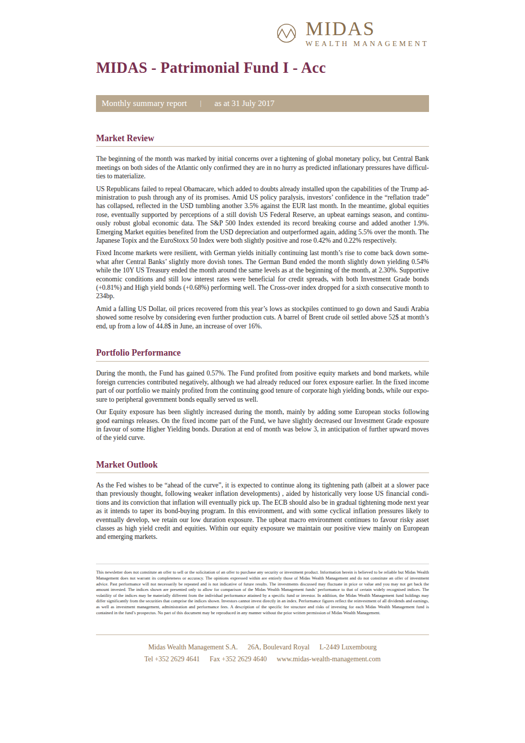MIDAS WEALTH MANAGEMENT
MIDAS - Patrimonial Fund I - Acc
Monthly summary report | as at 31 July 2017
Market Review
The beginning of the month was marked by initial concerns over a tightening of global monetary policy, but Central Bank meetings on both sides of the Atlantic only confirmed they are in no hurry as predicted inflationary pressures have difficulties to materialize.
US Republicans failed to repeal Obamacare, which added to doubts already installed upon the capabilities of the Trump administration to push through any of its promises. Amid US policy paralysis, investors’ confidence in the “reflation trade” has collapsed, reflected in the USD tumbling another 3.5% against the EUR last month. In the meantime, global equities rose, eventually supported by perceptions of a still dovish US Federal Reserve, an upbeat earnings season, and continuously robust global economic data. The S&P 500 Index extended its record breaking course and added another 1.9%. Emerging Market equities benefited from the USD depreciation and outperformed again, adding 5.5% over the month. The Japanese Topix and the EuroStoxx 50 Index were both slightly positive and rose 0.42% and 0.22% respectively.
Fixed Income markets were resilient, with German yields initially continuing last month’s rise to come back down somewhat after Central Banks’ slightly more dovish tones. The German Bund ended the month slightly down yielding 0.54% while the 10Y US Treasury ended the month around the same levels as at the beginning of the month, at 2.30%. Supportive economic conditions and still low interest rates were beneficial for credit spreads, with both Investment Grade bonds (+0.81%) and High yield bonds (+0.68%) performing well. The Cross-over index dropped for a sixth consecutive month to 234bp.
Amid a falling US Dollar, oil prices recovered from this year’s lows as stockpiles continued to go down and Saudi Arabia showed some resolve by considering even further production cuts. A barrel of Brent crude oil settled above 52$ at month’s end, up from a low of 44.8$ in June, an increase of over 16%.
Portfolio Performance
During the month, the Fund has gained 0.57%. The Fund profited from positive equity markets and bond markets, while foreign currencies contributed negatively, although we had already reduced our forex exposure earlier. In the fixed income part of our portfolio we mainly profited from the continuing good tenure of corporate high yielding bonds, while our exposure to peripheral government bonds equally served us well.
Our Equity exposure has been slightly increased during the month, mainly by adding some European stocks following good earnings releases. On the fixed income part of the Fund, we have slightly decreased our Investment Grade exposure in favour of some Higher Yielding bonds. Duration at end of month was below 3, in anticipation of further upward moves of the yield curve.
Market Outlook
As the Fed wishes to be “ahead of the curve”, it is expected to continue along its tightening path (albeit at a slower pace than previously thought, following weaker inflation developments) , aided by historically very loose US financial conditions and its conviction that inflation will eventually pick up. The ECB should also be in gradual tightening mode next year as it intends to taper its bond-buying program. In this environment, and with some cyclical inflation pressures likely to eventually develop, we retain our low duration exposure. The upbeat macro environment continues to favour risky asset classes as high yield credit and equities. Within our equity exposure we maintain our positive view mainly on European and emerging markets.
This newsletter does not constitute an offer to sell or the solicitation of an offer to purchase any security or investment product. Information herein is believed to be reliable but Midas Wealth Management does not warrant its completeness or accuracy. The opinions expressed within are entirely those of Midas Wealth Management and do not constitute an offer of investment advice. Past performance will not necessarily be repeated and is not indicative of future results. The investments discussed may fluctuate in price or value and you may not get back the amount invested. The indices shown are presented only to allow for comparison of the Midas Wealth Management funds’ performance to that of certain widely recognised indices. The volatility of the indices may be materially different from the individual performance attained by a specific fund or investor. In addition, the Midas Wealth Management fund holdings may differ significantly from the securities that comprise the indices shown. Investors cannot invest directly in an index. Performance figures reflect the reinvestment of all dividends and earnings, as well as investment management, administration and performance fees. A description of the specific fee structure and risks of investing for each Midas Wealth Management fund is contained in the fund’s prospectus. No part of this document may be reproduced in any manner without the prior written permission of Midas Wealth Management.
Midas Wealth Management S.A. 26A, Boulevard Royal L-2449 Luxembourg
Tel +352 2629 4641 Fax +352 2629 4640 www.midas-wealth-management.com